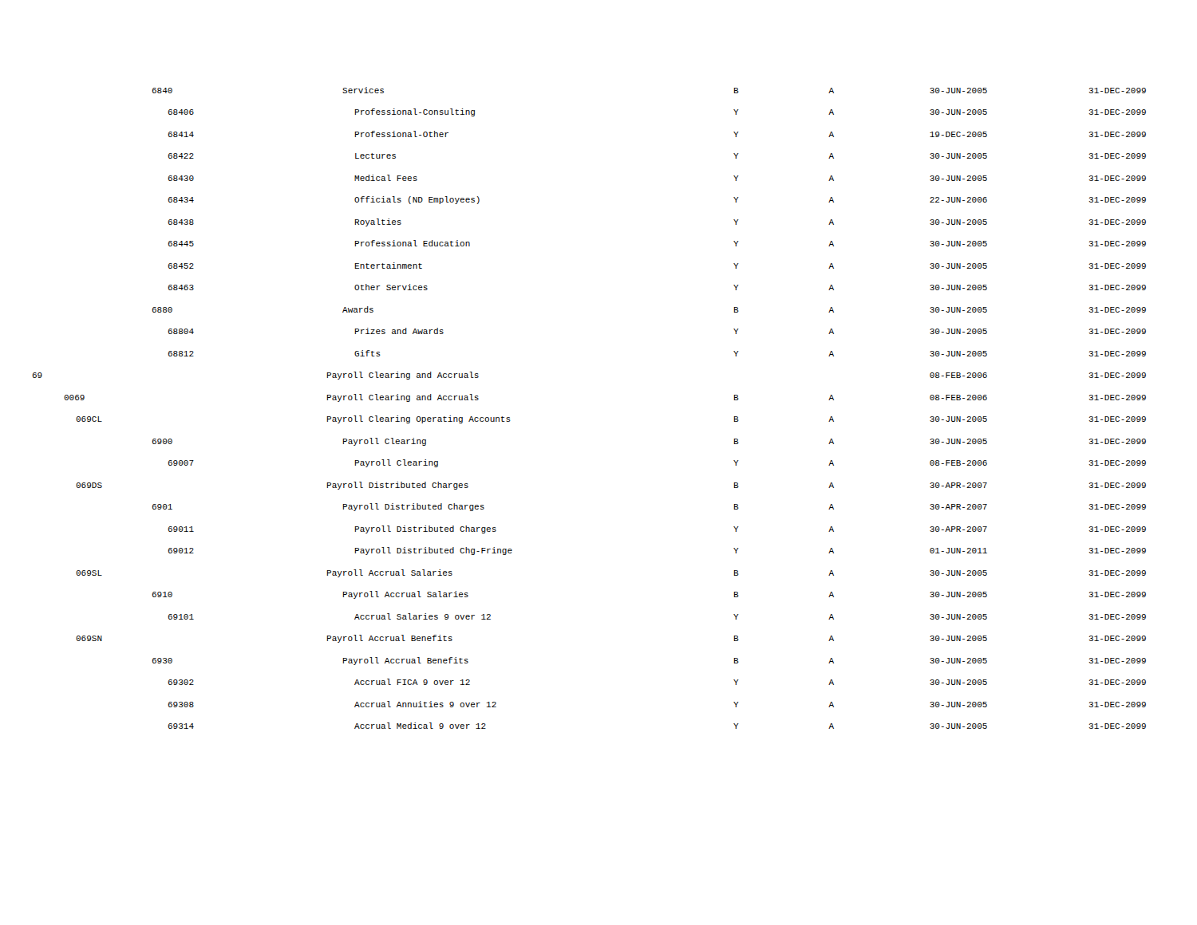| 6840 | Services | B | A | 30-JUN-2005 | 31-DEC-2099 |
| 68406 | Professional-Consulting | Y | A | 30-JUN-2005 | 31-DEC-2099 |
| 68414 | Professional-Other | Y | A | 19-DEC-2005 | 31-DEC-2099 |
| 68422 | Lectures | Y | A | 30-JUN-2005 | 31-DEC-2099 |
| 68430 | Medical Fees | Y | A | 30-JUN-2005 | 31-DEC-2099 |
| 68434 | Officials (ND Employees) | Y | A | 22-JUN-2006 | 31-DEC-2099 |
| 68438 | Royalties | Y | A | 30-JUN-2005 | 31-DEC-2099 |
| 68445 | Professional Education | Y | A | 30-JUN-2005 | 31-DEC-2099 |
| 68452 | Entertainment | Y | A | 30-JUN-2005 | 31-DEC-2099 |
| 68463 | Other Services | Y | A | 30-JUN-2005 | 31-DEC-2099 |
| 6880 | Awards | B | A | 30-JUN-2005 | 31-DEC-2099 |
| 68804 | Prizes and Awards | Y | A | 30-JUN-2005 | 31-DEC-2099 |
| 68812 | Gifts | Y | A | 30-JUN-2005 | 31-DEC-2099 |
| 69 | Payroll Clearing and Accruals | | | 08-FEB-2006 | 31-DEC-2099 |
| 0069 | Payroll Clearing and Accruals | B | A | 08-FEB-2006 | 31-DEC-2099 |
| 069CL | Payroll Clearing Operating Accounts | B | A | 30-JUN-2005 | 31-DEC-2099 |
| 6900 | Payroll Clearing | B | A | 30-JUN-2005 | 31-DEC-2099 |
| 69007 | Payroll Clearing | Y | A | 08-FEB-2006 | 31-DEC-2099 |
| 069DS | Payroll Distributed Charges | B | A | 30-APR-2007 | 31-DEC-2099 |
| 6901 | Payroll Distributed Charges | B | A | 30-APR-2007 | 31-DEC-2099 |
| 69011 | Payroll Distributed Charges | Y | A | 30-APR-2007 | 31-DEC-2099 |
| 69012 | Payroll Distributed Chg-Fringe | Y | A | 01-JUN-2011 | 31-DEC-2099 |
| 069SL | Payroll Accrual Salaries | B | A | 30-JUN-2005 | 31-DEC-2099 |
| 6910 | Payroll Accrual Salaries | B | A | 30-JUN-2005 | 31-DEC-2099 |
| 69101 | Accrual Salaries 9 over 12 | Y | A | 30-JUN-2005 | 31-DEC-2099 |
| 069SN | Payroll Accrual Benefits | B | A | 30-JUN-2005 | 31-DEC-2099 |
| 6930 | Payroll Accrual Benefits | B | A | 30-JUN-2005 | 31-DEC-2099 |
| 69302 | Accrual FICA 9 over 12 | Y | A | 30-JUN-2005 | 31-DEC-2099 |
| 69308 | Accrual Annuities 9 over 12 | Y | A | 30-JUN-2005 | 31-DEC-2099 |
| 69314 | Accrual Medical 9 over 12 | Y | A | 30-JUN-2005 | 31-DEC-2099 |